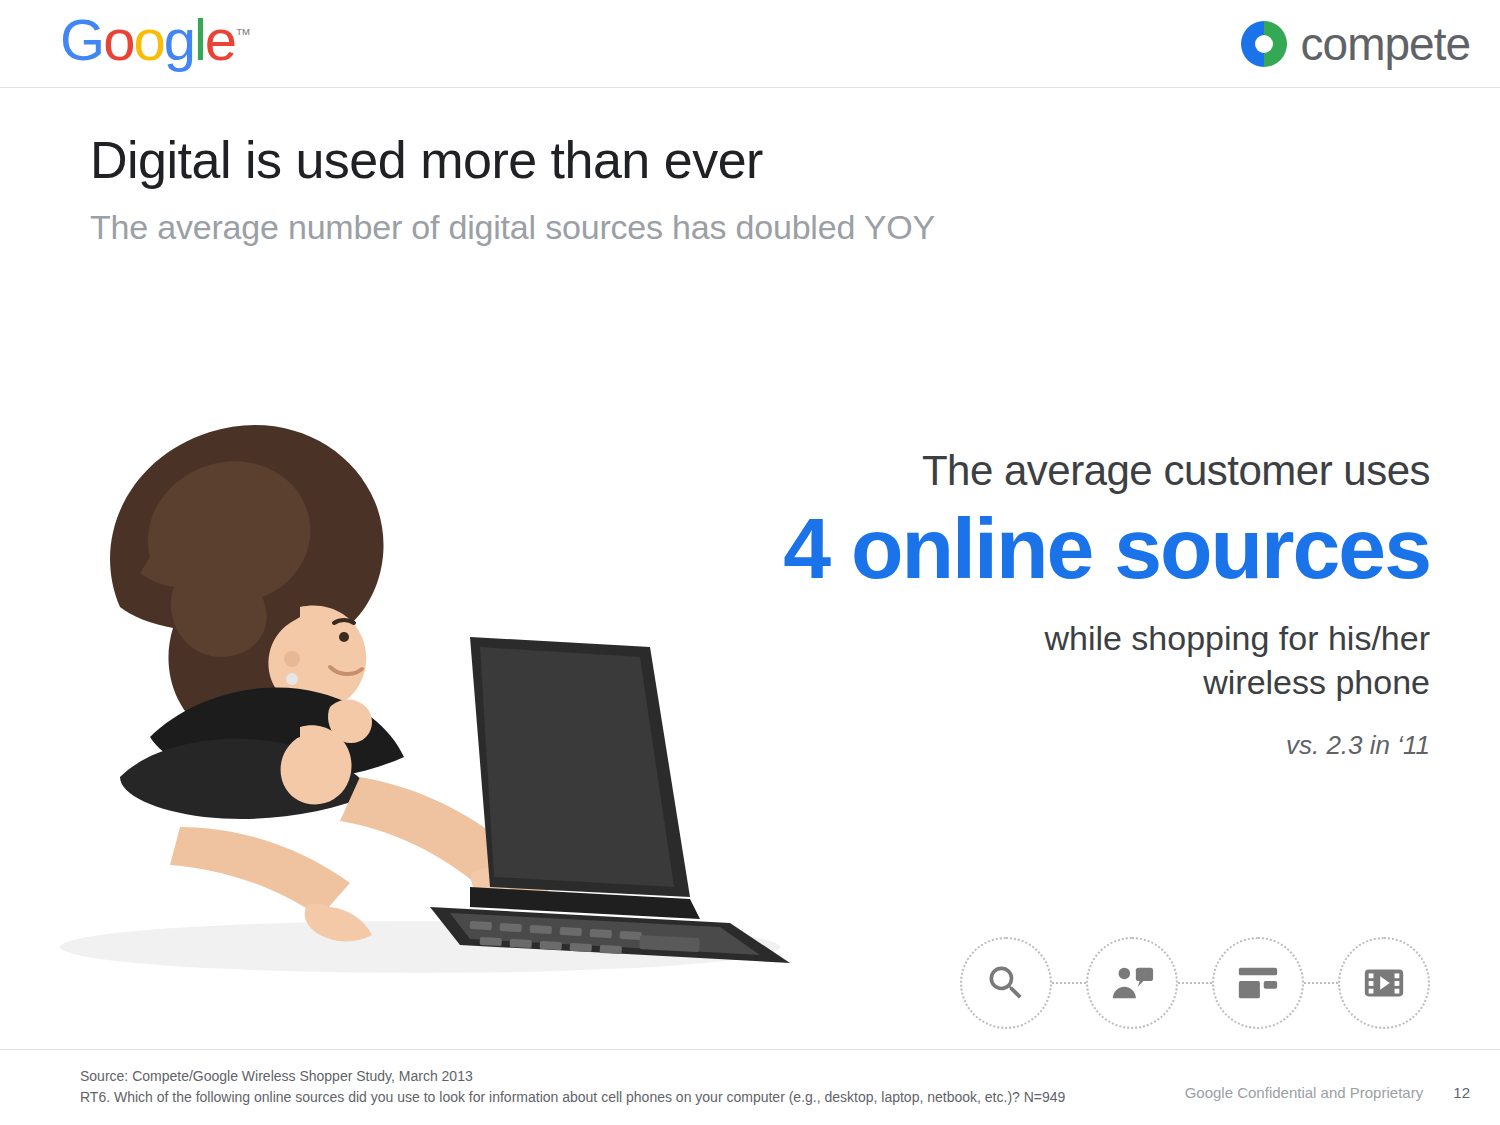Google™
compete
Digital is used more than ever
The average number of digital sources has doubled YOY
The average customer uses
4 online sources
while shopping for his/her
wireless phone
vs. 2.3 in ‘11
Source: Compete/Google Wireless Shopper Study, March 2013
RT6. Which of the following online sources did you use to look for information about cell phones on your computer (e.g., desktop, laptop, netbook, etc.)? N=949
Google Confidential and Proprietary 12